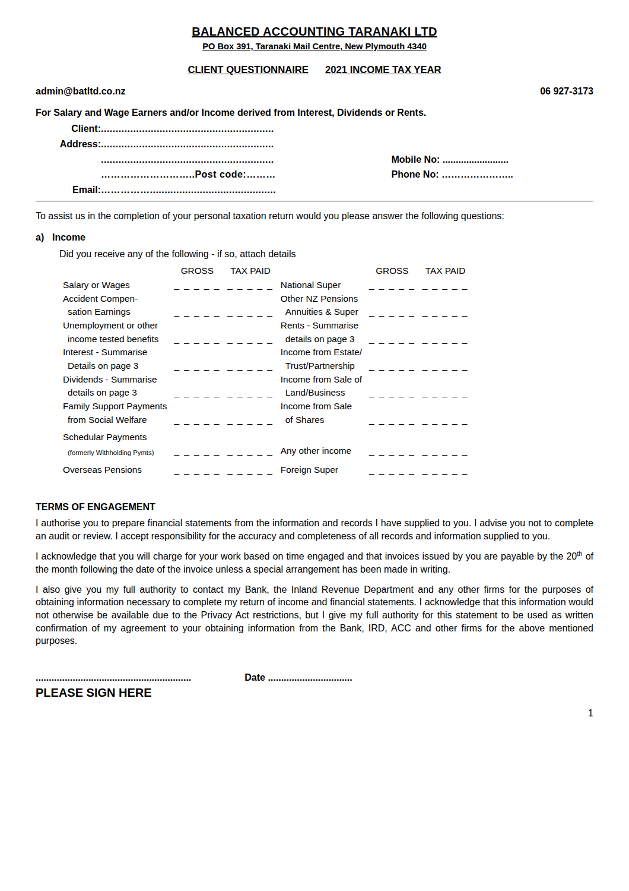BALANCED ACCOUNTING TARANAKI LTD
PO Box 391, Taranaki Mail Centre, New Plymouth 4340
CLIENT QUESTIONNAIRE 2021 INCOME TAX YEAR
admin@batltd.co.nz
06 927-3173
For Salary and Wage Earners and/or Income derived from Interest, Dividends or Rents.
| Client: | ........................................................... | |
| Address: | ........................................................... | |
| | ........................................................... | | Mobile No: ......................... |
| | ………………………..Post code:……… | | Phone No: ………………….. |
| Email: | ……………........................................... | |
To assist us in the completion of your personal taxation return would you please answer the following questions:
a) Income
Did you receive any of the following - if so, attach details
| | GROSS | TAX PAID | | GROSS | TAX PAID |
| --- | --- | --- | --- | --- | --- |
| Salary or Wages | _ _ _ _ _ | _ _ _ _ _ | National Super | _ _ _ _ _ | _ _ _ _ _ |
| Accident Compen- | | | Other NZ Pensions | | |
| sation Earnings | _ _ _ _ _ | _ _ _ _ _ | Annuities & Super | _ _ _ _ _ | _ _ _ _ _ |
| Unemployment or other | | | Rents - Summarise | | |
| income tested benefits | _ _ _ _ _ | _ _ _ _ _ | details on page 3 | _ _ _ _ _ | _ _ _ _ _ |
| Interest - Summarise | | | Income from Estate/ | | |
| Details on page 3 | _ _ _ _ _ | _ _ _ _ _ | Trust/Partnership | _ _ _ _ _ | _ _ _ _ _ |
| Dividends - Summarise | | | Income from Sale of | | |
| details on page 3 | _ _ _ _ _ | _ _ _ _ _ | Land/Business | _ _ _ _ _ | _ _ _ _ _ |
| Family Support Payments | | | Income from Sale | | |
| from Social Welfare | _ _ _ _ _ | _ _ _ _ _ | of Shares | _ _ _ _ _ | _ _ _ _ _ |
| Schedular Payments | | | | | |
| (formerly Withholding Pymts) | _ _ _ _ _ | _ _ _ _ _ | Any other income | _ _ _ _ _ | _ _ _ _ _ |
| Overseas Pensions | _ _ _ _ _ | _ _ _ _ _ | Foreign Super | _ _ _ _ _ | _ _ _ _ _ |
TERMS OF ENGAGEMENT
I authorise you to prepare financial statements from the information and records I have supplied to you. I advise you not to complete an audit or review. I accept responsibility for the accuracy and completeness of all records and information supplied to you.
I acknowledge that you will charge for your work based on time engaged and that invoices issued by you are payable by the 20th of the month following the date of the invoice unless a special arrangement has been made in writing.
I also give you my full authority to contact my Bank, the Inland Revenue Department and any other firms for the purposes of obtaining information necessary to complete my return of income and financial statements. I acknowledge that this information would not otherwise be available due to the Privacy Act restrictions, but I give my full authority for this statement to be used as written confirmation of my agreement to your obtaining information from the Bank, IRD, ACC and other firms for the above mentioned purposes.
...........................................................
Date ................................
PLEASE SIGN HERE
1